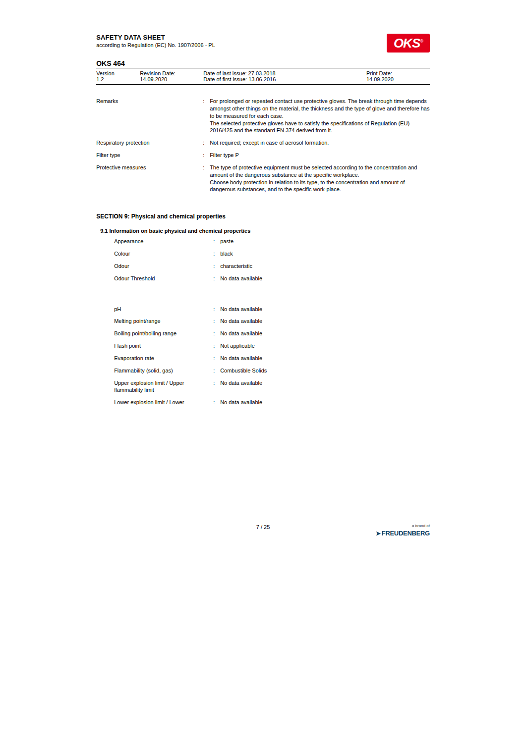SAFETY DATA SHEET
according to Regulation (EC) No. 1907/2006 - PL
OKS®
OKS 464
Version 1.2
Revision Date: 14.09.2020
Date of last issue: 27.03.2018 Date of first issue: 13.06.2016
Print Date: 14.09.2020
| Remarks | : | For prolonged or repeated contact use protective gloves. The break through time depends amongst other things on the material, the thickness and the type of glove and therefore has to be measured for each case. The selected protective gloves have to satisfy the specifications of Regulation (EU) 2016/425 and the standard EN 374 derived from it. |
| Respiratory protection | : | Not required; except in case of aerosol formation. |
| Filter type | : | Filter type P |
| Protective measures | : | The type of protective equipment must be selected according to the concentration and amount of the dangerous substance at the specific workplace. Choose body protection in relation to its type, to the concentration and amount of dangerous substances, and to the specific work-place. |
SECTION 9: Physical and chemical properties
9.1 Information on basic physical and chemical properties
| Appearance | : | paste |
| Colour | : | black |
| Odour | : | characteristic |
| Odour Threshold | : | No data available |
| pH | : | No data available |
| Melting point/range | : | No data available |
| Boiling point/boiling range | : | No data available |
| Flash point | : | Not applicable |
| Evaporation rate | : | No data available |
| Flammability (solid, gas) | : | Combustible Solids |
| Upper explosion limit / Upper flammability limit | : | No data available |
| Lower explosion limit / Lower | : | No data available |
7 / 25
a brand of ➤FREUDENBERG